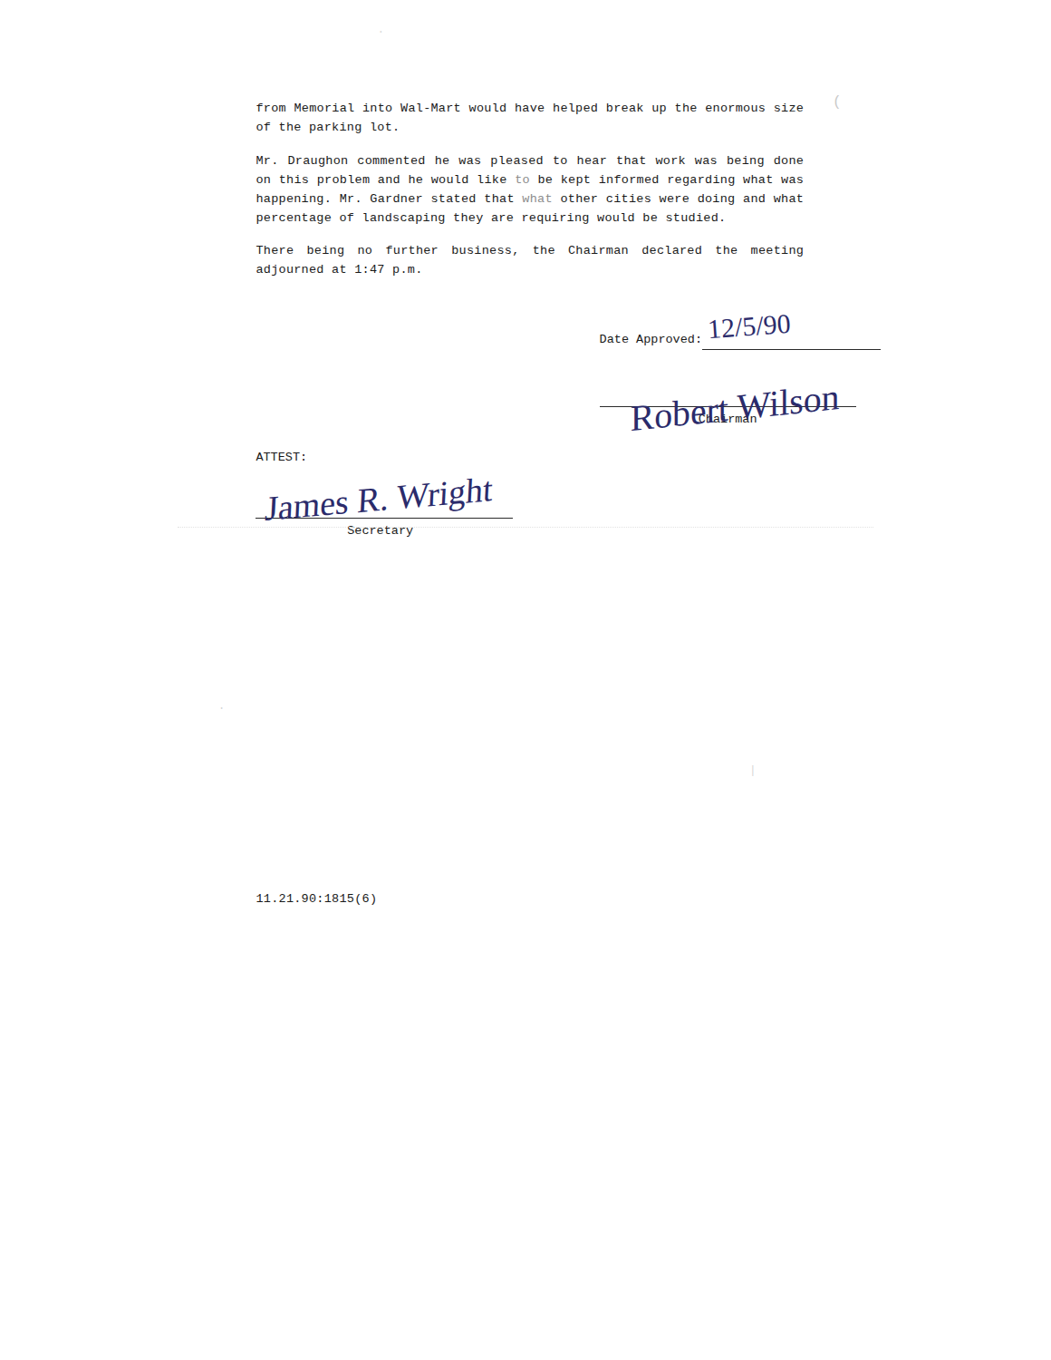·
(
from Memorial into Wal-Mart would have helped break up the enormous size of the parking lot.
Mr. Draughon commented he was pleased to hear that work was being done on this problem and he would like to be kept informed regarding what was happening. Mr. Gardner stated that what other cities were doing and what percentage of landscaping they are requiring would be studied.
There being no further business, the Chairman declared the meeting adjourned at 1:47 p.m.
Date Approved: 12/5/90
Robert Wilson
Chairman
ATTEST:
James R. Wright
Secretary
|
·
11.21.90:1815(6)